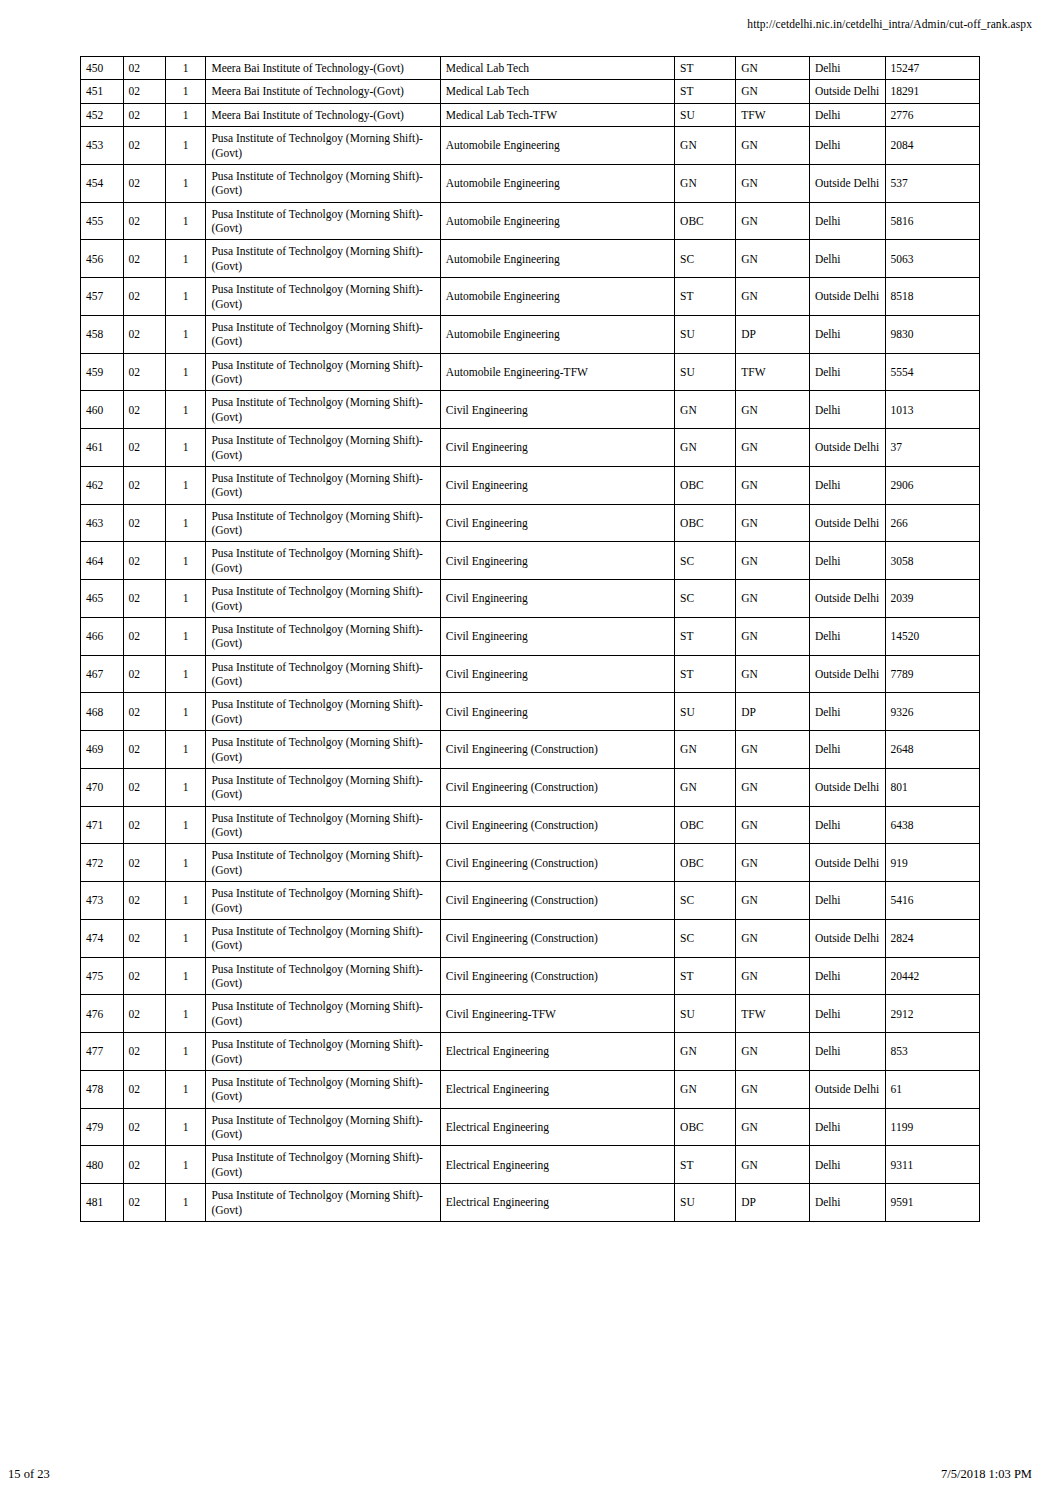http://cetdelhi.nic.in/cetdelhi_intra/Admin/cut-off_rank.aspx
| 450 | 02 | 1 | Meera Bai Institute of Technology-(Govt) | Medical Lab Tech | ST | GN | Delhi | 15247 |
| 451 | 02 | 1 | Meera Bai Institute of Technology-(Govt) | Medical Lab Tech | ST | GN | Outside Delhi | 18291 |
| 452 | 02 | 1 | Meera Bai Institute of Technology-(Govt) | Medical Lab Tech-TFW | SU | TFW | Delhi | 2776 |
| 453 | 02 | 1 | Pusa Institute of Technolgoy (Morning Shift)-(Govt) | Automobile Engineering | GN | GN | Delhi | 2084 |
| 454 | 02 | 1 | Pusa Institute of Technolgoy (Morning Shift)-(Govt) | Automobile Engineering | GN | GN | Outside Delhi | 537 |
| 455 | 02 | 1 | Pusa Institute of Technolgoy (Morning Shift)-(Govt) | Automobile Engineering | OBC | GN | Delhi | 5816 |
| 456 | 02 | 1 | Pusa Institute of Technolgoy (Morning Shift)-(Govt) | Automobile Engineering | SC | GN | Delhi | 5063 |
| 457 | 02 | 1 | Pusa Institute of Technolgoy (Morning Shift)-(Govt) | Automobile Engineering | ST | GN | Outside Delhi | 8518 |
| 458 | 02 | 1 | Pusa Institute of Technolgoy (Morning Shift)-(Govt) | Automobile Engineering | SU | DP | Delhi | 9830 |
| 459 | 02 | 1 | Pusa Institute of Technolgoy (Morning Shift)-(Govt) | Automobile Engineering-TFW | SU | TFW | Delhi | 5554 |
| 460 | 02 | 1 | Pusa Institute of Technolgoy (Morning Shift)-(Govt) | Civil Engineering | GN | GN | Delhi | 1013 |
| 461 | 02 | 1 | Pusa Institute of Technolgoy (Morning Shift)-(Govt) | Civil Engineering | GN | GN | Outside Delhi | 37 |
| 462 | 02 | 1 | Pusa Institute of Technolgoy (Morning Shift)-(Govt) | Civil Engineering | OBC | GN | Delhi | 2906 |
| 463 | 02 | 1 | Pusa Institute of Technolgoy (Morning Shift)-(Govt) | Civil Engineering | OBC | GN | Outside Delhi | 266 |
| 464 | 02 | 1 | Pusa Institute of Technolgoy (Morning Shift)-(Govt) | Civil Engineering | SC | GN | Delhi | 3058 |
| 465 | 02 | 1 | Pusa Institute of Technolgoy (Morning Shift)-(Govt) | Civil Engineering | SC | GN | Outside Delhi | 2039 |
| 466 | 02 | 1 | Pusa Institute of Technolgoy (Morning Shift)-(Govt) | Civil Engineering | ST | GN | Delhi | 14520 |
| 467 | 02 | 1 | Pusa Institute of Technolgoy (Morning Shift)-(Govt) | Civil Engineering | ST | GN | Outside Delhi | 7789 |
| 468 | 02 | 1 | Pusa Institute of Technolgoy (Morning Shift)-(Govt) | Civil Engineering | SU | DP | Delhi | 9326 |
| 469 | 02 | 1 | Pusa Institute of Technolgoy (Morning Shift)-(Govt) | Civil Engineering (Construction) | GN | GN | Delhi | 2648 |
| 470 | 02 | 1 | Pusa Institute of Technolgoy (Morning Shift)-(Govt) | Civil Engineering (Construction) | GN | GN | Outside Delhi | 801 |
| 471 | 02 | 1 | Pusa Institute of Technolgoy (Morning Shift)-(Govt) | Civil Engineering (Construction) | OBC | GN | Delhi | 6438 |
| 472 | 02 | 1 | Pusa Institute of Technolgoy (Morning Shift)-(Govt) | Civil Engineering (Construction) | OBC | GN | Outside Delhi | 919 |
| 473 | 02 | 1 | Pusa Institute of Technolgoy (Morning Shift)-(Govt) | Civil Engineering (Construction) | SC | GN | Delhi | 5416 |
| 474 | 02 | 1 | Pusa Institute of Technolgoy (Morning Shift)-(Govt) | Civil Engineering (Construction) | SC | GN | Outside Delhi | 2824 |
| 475 | 02 | 1 | Pusa Institute of Technolgoy (Morning Shift)-(Govt) | Civil Engineering (Construction) | ST | GN | Delhi | 20442 |
| 476 | 02 | 1 | Pusa Institute of Technolgoy (Morning Shift)-(Govt) | Civil Engineering-TFW | SU | TFW | Delhi | 2912 |
| 477 | 02 | 1 | Pusa Institute of Technolgoy (Morning Shift)-(Govt) | Electrical Engineering | GN | GN | Delhi | 853 |
| 478 | 02 | 1 | Pusa Institute of Technolgoy (Morning Shift)-(Govt) | Electrical Engineering | GN | GN | Outside Delhi | 61 |
| 479 | 02 | 1 | Pusa Institute of Technolgoy (Morning Shift)-(Govt) | Electrical Engineering | OBC | GN | Delhi | 1199 |
| 480 | 02 | 1 | Pusa Institute of Technolgoy (Morning Shift)-(Govt) | Electrical Engineering | ST | GN | Delhi | 9311 |
| 481 | 02 | 1 | Pusa Institute of Technolgoy (Morning Shift)-(Govt) | Electrical Engineering | SU | DP | Delhi | 9591 |
15 of 23 7/5/2018 1:03 PM